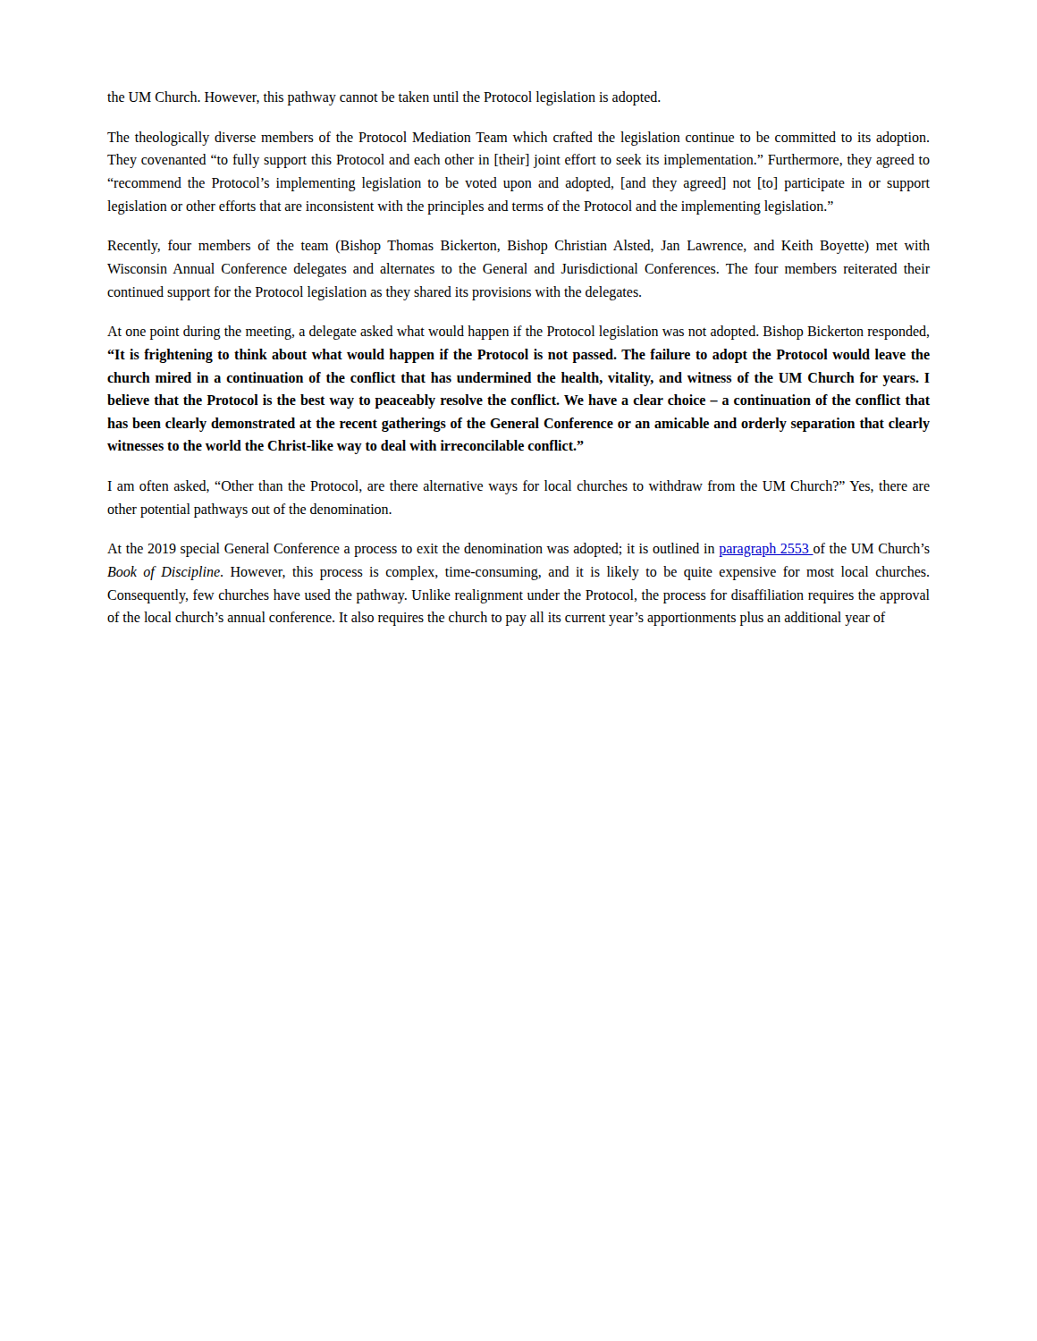the UM Church. However, this pathway cannot be taken until the Protocol legislation is adopted.
The theologically diverse members of the Protocol Mediation Team which crafted the legislation continue to be committed to its adoption. They covenanted “to fully support this Protocol and each other in [their] joint effort to seek its implementation.” Furthermore, they agreed to “recommend the Protocol’s implementing legislation to be voted upon and adopted, [and they agreed] not [to] participate in or support legislation or other efforts that are inconsistent with the principles and terms of the Protocol and the implementing legislation.”
Recently, four members of the team (Bishop Thomas Bickerton, Bishop Christian Alsted, Jan Lawrence, and Keith Boyette) met with Wisconsin Annual Conference delegates and alternates to the General and Jurisdictional Conferences. The four members reiterated their continued support for the Protocol legislation as they shared its provisions with the delegates.
At one point during the meeting, a delegate asked what would happen if the Protocol legislation was not adopted. Bishop Bickerton responded, “It is frightening to think about what would happen if the Protocol is not passed. The failure to adopt the Protocol would leave the church mired in a continuation of the conflict that has undermined the health, vitality, and witness of the UM Church for years. I believe that the Protocol is the best way to peaceably resolve the conflict. We have a clear choice – a continuation of the conflict that has been clearly demonstrated at the recent gatherings of the General Conference or an amicable and orderly separation that clearly witnesses to the world the Christ-like way to deal with irreconcilable conflict.”
I am often asked, “Other than the Protocol, are there alternative ways for local churches to withdraw from the UM Church?” Yes, there are other potential pathways out of the denomination.
At the 2019 special General Conference a process to exit the denomination was adopted; it is outlined in paragraph 2553 of the UM Church’s Book of Discipline. However, this process is complex, time-consuming, and it is likely to be quite expensive for most local churches. Consequently, few churches have used the pathway. Unlike realignment under the Protocol, the process for disaffiliation requires the approval of the local church’s annual conference. It also requires the church to pay all its current year’s apportionments plus an additional year of